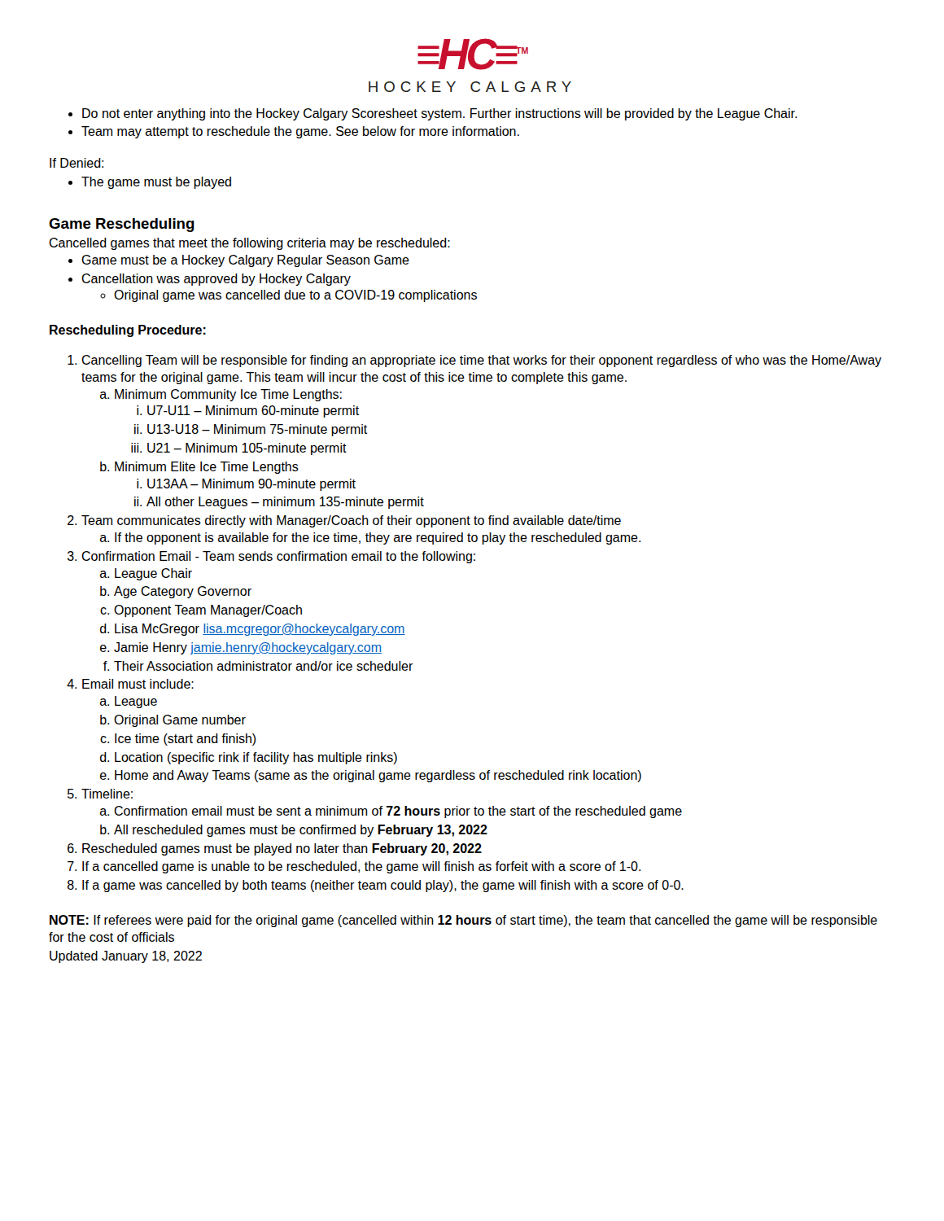≡HC≡TM
HOCKEY CALGARY
Do not enter anything into the Hockey Calgary Scoresheet system. Further instructions will be provided by the League Chair.
Team may attempt to reschedule the game. See below for more information.
If Denied:
The game must be played
Game Rescheduling
Cancelled games that meet the following criteria may be rescheduled:
Game must be a Hockey Calgary Regular Season Game
Cancellation was approved by Hockey Calgary
Original game was cancelled due to a COVID-19 complications
Rescheduling Procedure:
Cancelling Team will be responsible for finding an appropriate ice time that works for their opponent regardless of who was the Home/Away teams for the original game. This team will incur the cost of this ice time to complete this game.
Minimum Community Ice Time Lengths:
U7-U11 – Minimum 60-minute permit
U13-U18 – Minimum 75-minute permit
U21 – Minimum 105-minute permit
Minimum Elite Ice Time Lengths
U13AA – Minimum 90-minute permit
All other Leagues – minimum 135-minute permit
Team communicates directly with Manager/Coach of their opponent to find available date/time
If the opponent is available for the ice time, they are required to play the rescheduled game.
Confirmation Email - Team sends confirmation email to the following:
League Chair
Age Category Governor
Opponent Team Manager/Coach
Lisa McGregor lisa.mcgregor@hockeycalgary.com
Jamie Henry jamie.henry@hockeycalgary.com
Their Association administrator and/or ice scheduler
Email must include:
League
Original Game number
Ice time (start and finish)
Location (specific rink if facility has multiple rinks)
Home and Away Teams (same as the original game regardless of rescheduled rink location)
Timeline:
Confirmation email must be sent a minimum of 72 hours prior to the start of the rescheduled game
All rescheduled games must be confirmed by February 13, 2022
Rescheduled games must be played no later than February 20, 2022
If a cancelled game is unable to be rescheduled, the game will finish as forfeit with a score of 1-0.
If a game was cancelled by both teams (neither team could play), the game will finish with a score of 0-0.
NOTE: If referees were paid for the original game (cancelled within 12 hours of start time), the team that cancelled the game will be responsible for the cost of officials
Updated January 18, 2022